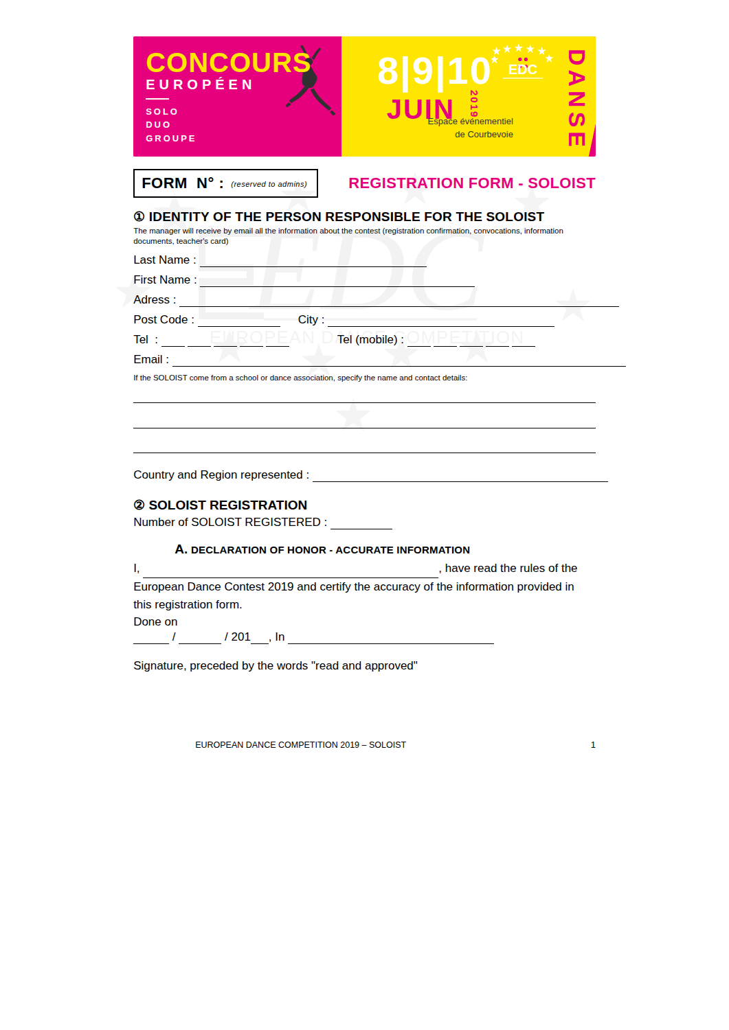CONCOURS
EUROPÉEN
SOLO
DUO
GROUPE
8|9|10
JUIN
2019
DANSE
Espace événementiel
de Courbevoie
EDC
FORM N° :(reserved to admins)
REGISTRATION FORM - SOLOIST
EDC EUROPEAN DANCE COMPETITION
① IDENTITY OF THE PERSON RESPONSIBLE FOR THE SOLOIST
The manager will receive by email all the information about the contest (registration confirmation, convocations, information documents, teacher's card)
Last Name :
First Name :
Adress :
Post Code :
City :
Tel :
Tel (mobile) :
Email :
If the SOLOIST come from a school or dance association, specify the name and contact details:
Country and Region represented :
② SOLOIST REGISTRATION
Number of SOLOIST REGISTERED :
A. DECLARATION OF HONOR - ACCURATE INFORMATION
I, , have read the rules of the European Dance Contest 2019 and certify the accuracy of the information provided in this registration form.
Done on
/ / 201 , In
Signature, preceded by the words "read and approved"
EUROPEAN DANCE COMPETITION 2019 – SOLOIST
1